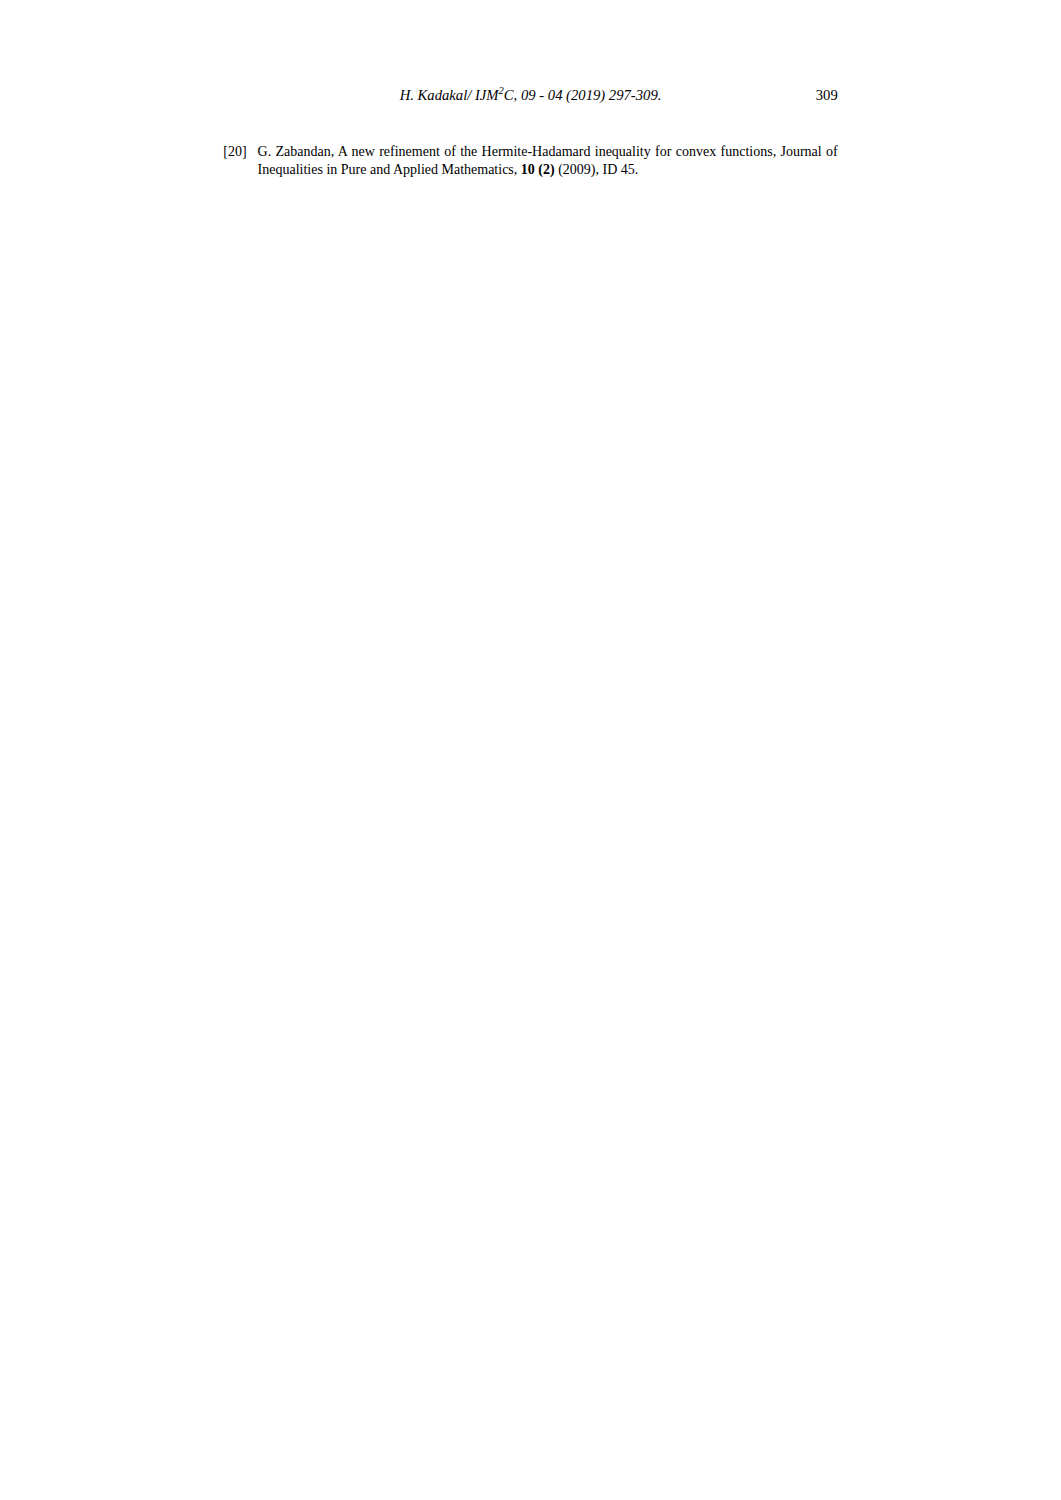H. Kadakal/ IJM2C, 09 - 04 (2019) 297-309. 309
[20] G. Zabandan, A new refinement of the Hermite-Hadamard inequality for convex functions, Journal of Inequalities in Pure and Applied Mathematics, 10 (2) (2009), ID 45.